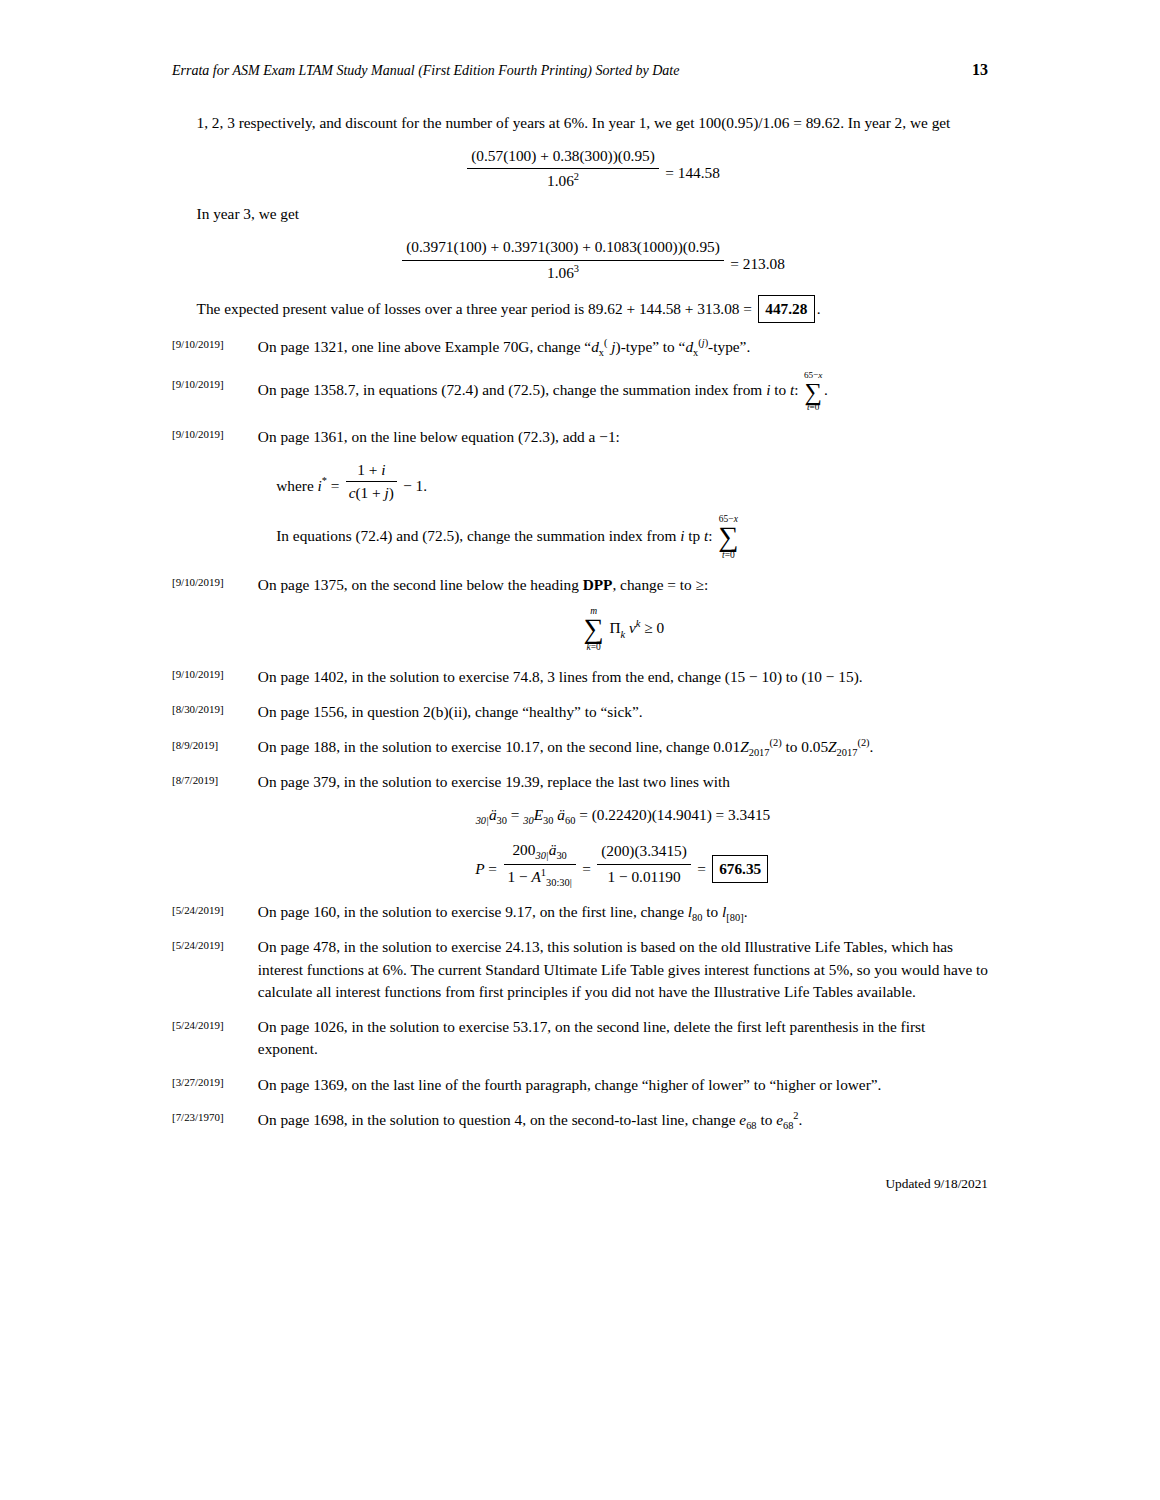Errata for ASM Exam LTAM Study Manual (First Edition Fourth Printing) Sorted by Date 13
1, 2, 3 respectively, and discount for the number of years at 6%. In year 1, we get 100(0.95)/1.06 = 89.62. In year 2, we get
(0.57(100) + 0.38(300))(0.95) 1.062 = 144.58
In year 3, we get
(0.3971(100) + 0.3971(300) + 0.1083(1000))(0.95) 1.063 = 213.08
The expected present value of losses over a three year period is 89.62 + 144.58 + 313.08 = 447.28.
[9/10/2019]
On page 1321, one line above Example 70G, change “dx( j)-type” to “dx(j)-type”.
[9/10/2019]
On page 1358.7, in equations (72.4) and (72.5), change the summation index from i to t: 65−x ∑ t=0 .
[9/10/2019]
On page 1361, on the line below equation (72.3), add a −1:
where i* = 1 + i c(1 + j) − 1.
In equations (72.4) and (72.5), change the summation index from i tp t: 65−x ∑ t=0
[9/10/2019]
On page 1375, on the second line below the heading DPP, change = to ≥:
m ∑ k=0 Πk vk ≥ 0
[9/10/2019]
On page 1402, in the solution to exercise 74.8, 3 lines from the end, change (15 − 10) to (10 − 15).
[8/30/2019]
On page 1556, in question 2(b)(ii), change “healthy” to “sick”.
[8/9/2019]
On page 188, in the solution to exercise 10.17, on the second line, change 0.01Z2017(2) to 0.05Z2017(2).
[8/7/2019]
On page 379, in the solution to exercise 19.39, replace the last two lines with
30|ä30 = 30 E30 ä60 = (0.22420)(14.9041) = 3.3415
P = 20030|ä30 1 − A130:30| = (200)(3.3415) 1 − 0.01190 = 676.35
[5/24/2019]
On page 160, in the solution to exercise 9.17, on the first line, change l80 to l[80].
[5/24/2019]
On page 478, in the solution to exercise 24.13, this solution is based on the old Illustrative Life Tables, which has interest functions at 6%. The current Standard Ultimate Life Table gives interest functions at 5%, so you would have to calculate all interest functions from first principles if you did not have the Illustrative Life Tables available.
[5/24/2019]
On page 1026, in the solution to exercise 53.17, on the second line, delete the first left parenthesis in the first exponent.
[3/27/2019]
On page 1369, on the last line of the fourth paragraph, change “higher of lower” to “higher or lower”.
[7/23/1970]
On page 1698, in the solution to question 4, on the second-to-last line, change e68 to e682.
Updated 9/18/2021